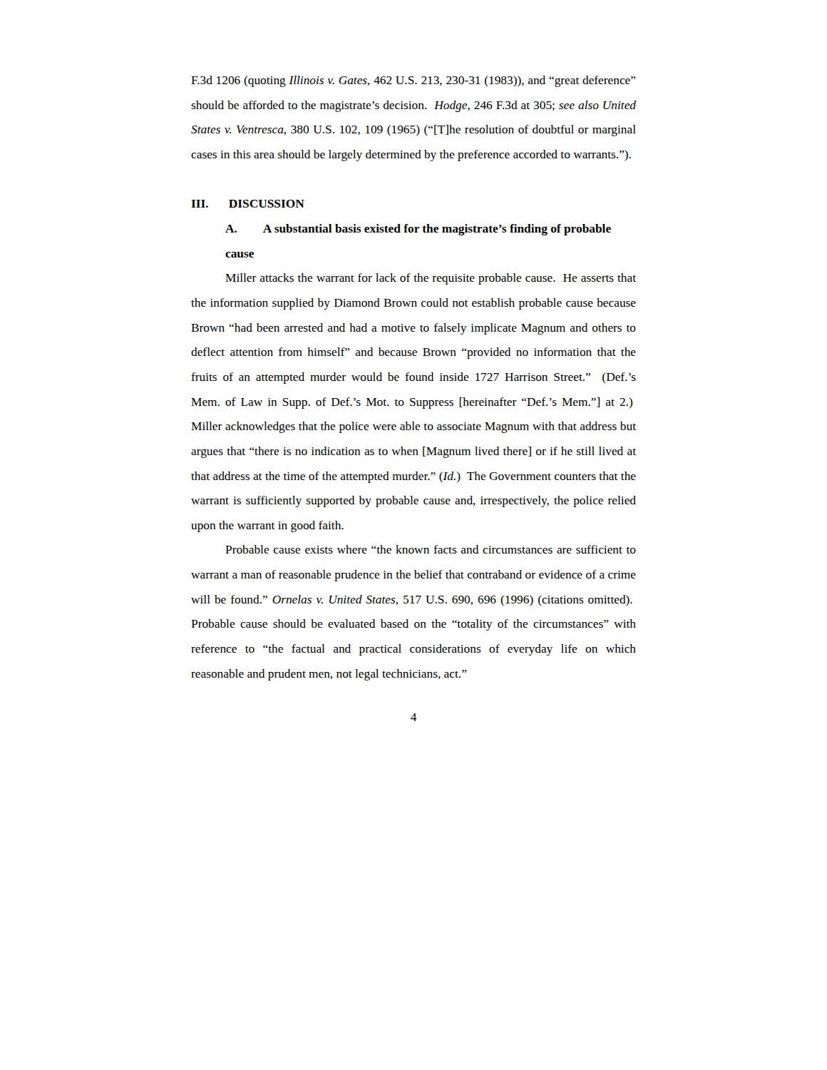F.3d 1206 (quoting Illinois v. Gates, 462 U.S. 213, 230-31 (1983)), and “great deference” should be afforded to the magistrate’s decision. Hodge, 246 F.3d at 305; see also United States v. Ventresca, 380 U.S. 102, 109 (1965) (“[T]he resolution of doubtful or marginal cases in this area should be largely determined by the preference accorded to warrants.”).
III. DISCUSSION
A. A substantial basis existed for the magistrate’s finding of probable cause
Miller attacks the warrant for lack of the requisite probable cause. He asserts that the information supplied by Diamond Brown could not establish probable cause because Brown “had been arrested and had a motive to falsely implicate Magnum and others to deflect attention from himself” and because Brown “provided no information that the fruits of an attempted murder would be found inside 1727 Harrison Street.” (Def.’s Mem. of Law in Supp. of Def.’s Mot. to Suppress [hereinafter “Def.’s Mem.”] at 2.) Miller acknowledges that the police were able to associate Magnum with that address but argues that “there is no indication as to when [Magnum lived there] or if he still lived at that address at the time of the attempted murder.” (Id.) The Government counters that the warrant is sufficiently supported by probable cause and, irrespectively, the police relied upon the warrant in good faith.
Probable cause exists where “the known facts and circumstances are sufficient to warrant a man of reasonable prudence in the belief that contraband or evidence of a crime will be found.” Ornelas v. United States, 517 U.S. 690, 696 (1996) (citations omitted). Probable cause should be evaluated based on the “totality of the circumstances” with reference to “the factual and practical considerations of everyday life on which reasonable and prudent men, not legal technicians, act.”
4